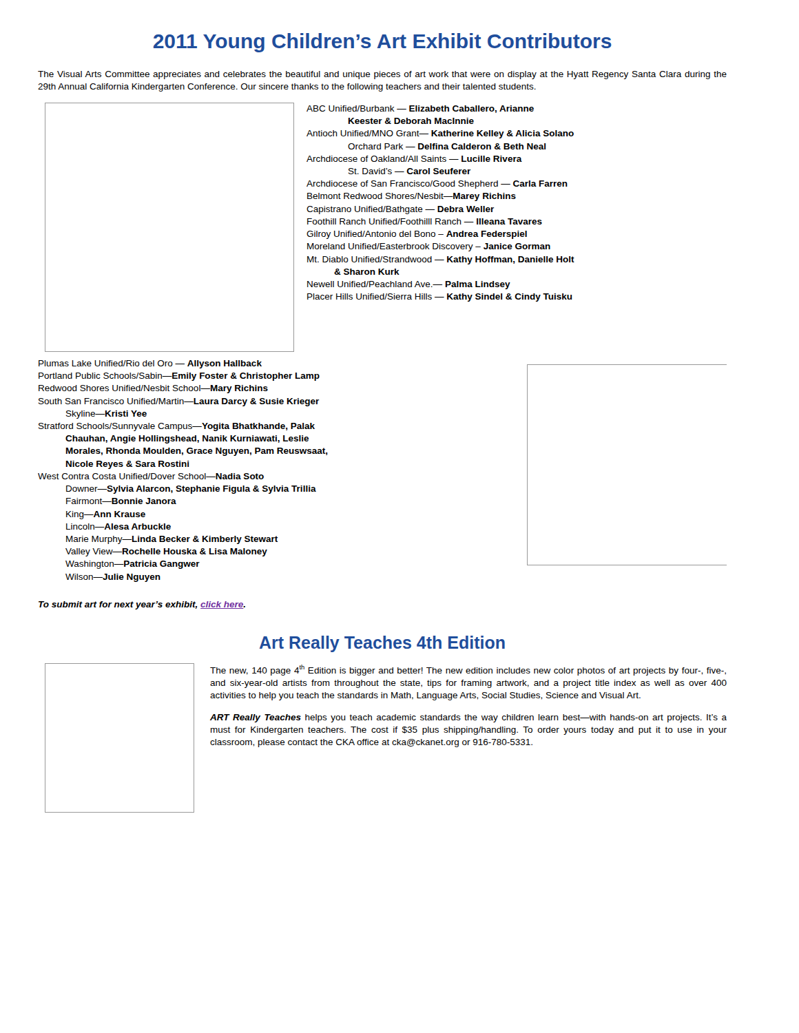2011 Young Children’s Art Exhibit Contributors
The Visual Arts Committee appreciates and celebrates the beautiful and unique pieces of art work that were on display at the Hyatt Regency Santa Clara during the 29th Annual California Kindergarten Conference. Our sincere thanks to the following teachers and their talented students.
ABC Unified/Burbank — Elizabeth Caballero, Arianne
Keester & Deborah MacInnie
Antioch Unified/MNO Grant— Katherine Kelley & Alicia Solano
Orchard Park — Delfina Calderon & Beth Neal
Archdiocese of Oakland/All Saints — Lucille Rivera
St. David’s — Carol Seuferer
Archdiocese of San Francisco/Good Shepherd — Carla Farren
Belmont Redwood Shores/Nesbit—Marey Richins
Capistrano Unified/Bathgate — Debra Weller
Foothill Ranch Unified/Foothilll Ranch — Illeana Tavares
Gilroy Unified/Antonio del Bono – Andrea Federspiel
Moreland Unified/Easterbrook Discovery – Janice Gorman
Mt. Diablo Unified/Strandwood — Kathy Hoffman, Danielle Holt
& Sharon Kurk
Newell Unified/Peachland Ave.— Palma Lindsey
Placer Hills Unified/Sierra Hills — Kathy Sindel & Cindy Tuisku
Plumas Lake Unified/Rio del Oro — Allyson Hallback
Portland Public Schools/Sabin—Emily Foster & Christopher Lamp
Redwood Shores Unified/Nesbit School—Mary Richins
South San Francisco Unified/Martin—Laura Darcy & Susie Krieger
Skyline—Kristi Yee
Stratford Schools/Sunnyvale Campus—Yogita Bhatkhande, Palak
Chauhan, Angie Hollingshead, Nanik Kurniawati, Leslie
Morales, Rhonda Moulden, Grace Nguyen, Pam Reuswsaat,
Nicole Reyes & Sara Rostini
West Contra Costa Unified/Dover School—Nadia Soto
Downer—Sylvia Alarcon, Stephanie Figula & Sylvia Trillia
Fairmont—Bonnie Janora
King—Ann Krause
Lincoln—Alesa Arbuckle
Marie Murphy—Linda Becker & Kimberly Stewart
Valley View—Rochelle Houska & Lisa Maloney
Washington—Patricia Gangwer
Wilson—Julie Nguyen
To submit art for next year’s exhibit, click here.
Art Really Teaches 4th Edition
The new, 140 page 4th Edition is bigger and better! The new edition includes new color photos of art projects by four-, five-, and six-year-old artists from throughout the state, tips for framing artwork, and a project title index as well as over 400 activities to help you teach the standards in Math, Language Arts, Social Studies, Science and Visual Art.
ART Really Teaches helps you teach academic standards the way children learn best—with hands-on art projects. It’s a must for Kindergarten teachers. The cost if $35 plus shipping/handling. To order yours today and put it to use in your classroom, please contact the CKA office at cka@ckanet.org or 916-780-5331.